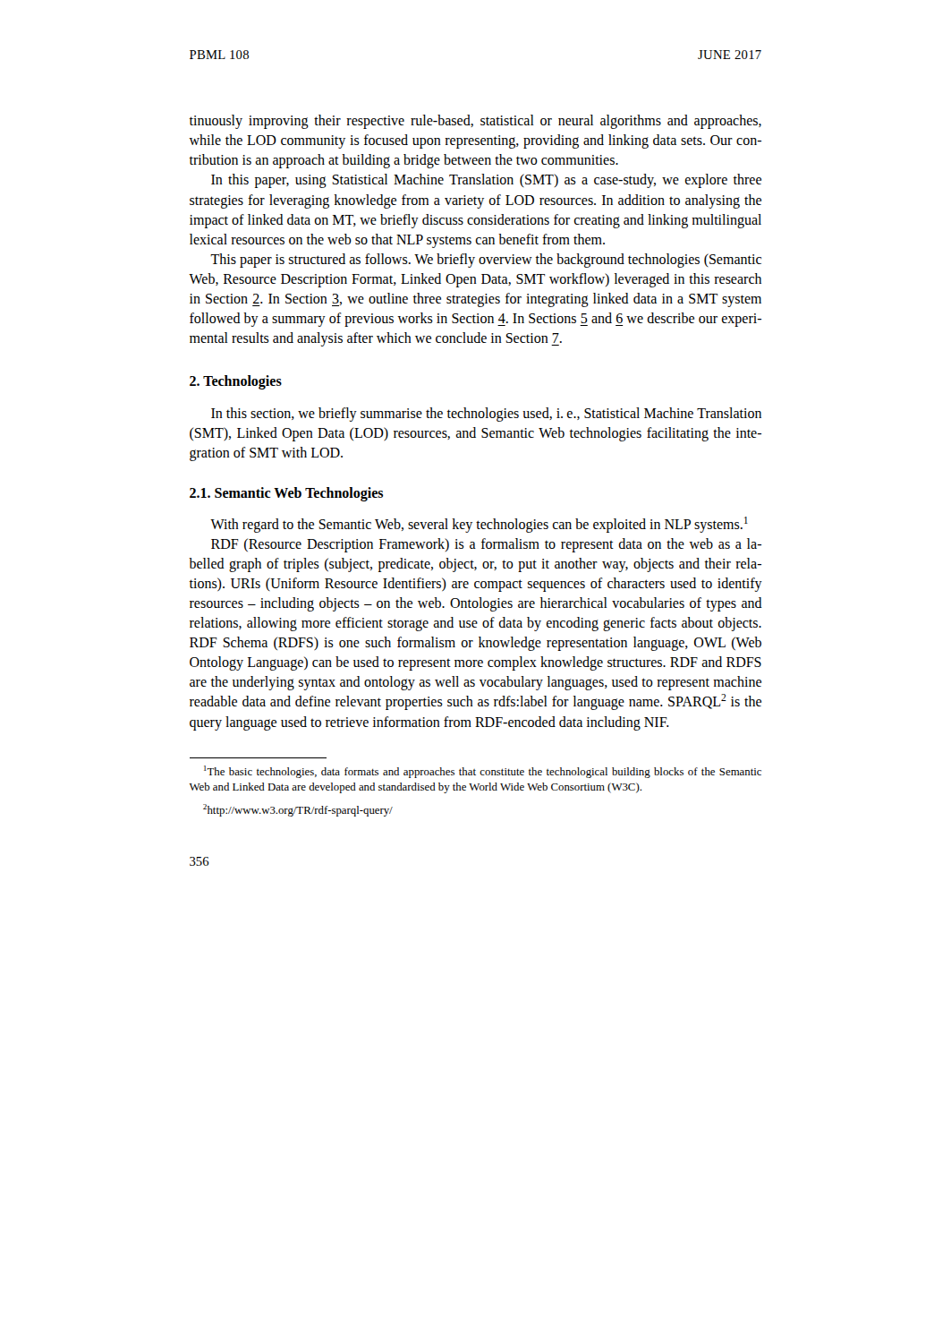PBML 108
JUNE 2017
tinuously improving their respective rule-based, statistical or neural algorithms and approaches, while the LOD community is focused upon representing, providing and linking data sets. Our contribution is an approach at building a bridge between the two communities.
In this paper, using Statistical Machine Translation (SMT) as a case-study, we explore three strategies for leveraging knowledge from a variety of LOD resources. In addition to analysing the impact of linked data on MT, we briefly discuss considerations for creating and linking multilingual lexical resources on the web so that NLP systems can benefit from them.
This paper is structured as follows. We briefly overview the background technologies (Semantic Web, Resource Description Format, Linked Open Data, SMT workflow) leveraged in this research in Section 2. In Section 3, we outline three strategies for integrating linked data in a SMT system followed by a summary of previous works in Section 4. In Sections 5 and 6 we describe our experimental results and analysis after which we conclude in Section 7.
2. Technologies
In this section, we briefly summarise the technologies used, i. e., Statistical Machine Translation (SMT), Linked Open Data (LOD) resources, and Semantic Web technologies facilitating the integration of SMT with LOD.
2.1. Semantic Web Technologies
With regard to the Semantic Web, several key technologies can be exploited in NLP systems.1
RDF (Resource Description Framework) is a formalism to represent data on the web as a labelled graph of triples (subject, predicate, object, or, to put it another way, objects and their relations). URIs (Uniform Resource Identifiers) are compact sequences of characters used to identify resources – including objects – on the web. Ontologies are hierarchical vocabularies of types and relations, allowing more efficient storage and use of data by encoding generic facts about objects. RDF Schema (RDFS) is one such formalism or knowledge representation language, OWL (Web Ontology Language) can be used to represent more complex knowledge structures. RDF and RDFS are the underlying syntax and ontology as well as vocabulary languages, used to represent machine readable data and define relevant properties such as rdfs:label for language name. SPARQL2 is the query language used to retrieve information from RDF-encoded data including NIF.
1The basic technologies, data formats and approaches that constitute the technological building blocks of the Semantic Web and Linked Data are developed and standardised by the World Wide Web Consortium (W3C).
2http://www.w3.org/TR/rdf-sparql-query/
356